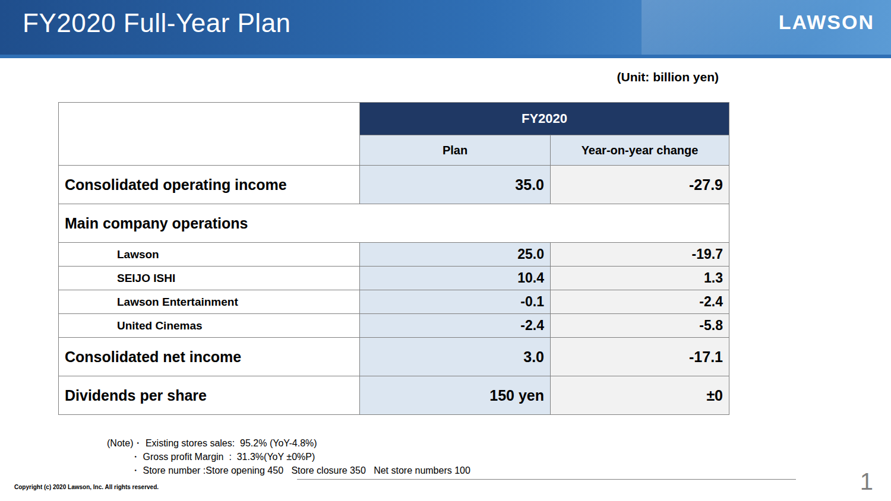FY2020 Full-Year Plan
LAWSON
(Unit: billion yen)
| | FY2020 |
| Plan | Year-on-year change |
| Consolidated operating income | 35.0 | -27.9 |
| Main company operations |
| | Lawson | 25.0 | -19.7 |
| | SEIJO ISHI | 10.4 | 1.3 |
| | Lawson Entertainment | -0.1 | -2.4 |
| | United Cinemas | -2.4 | -5.8 |
| Consolidated net income | 3.0 | -17.1 |
| Dividends per share | 150 yen | ±0 |
(Note)・ Existing stores sales: 95.2% (YoY-4.8%)
・ Gross profit Margin : 31.3%(YoY ±0%P)
・ Store number :Store opening 450 Store closure 350 Net store numbers 100
Copyright (c) 2020 Lawson, Inc. All rights reserved.
1